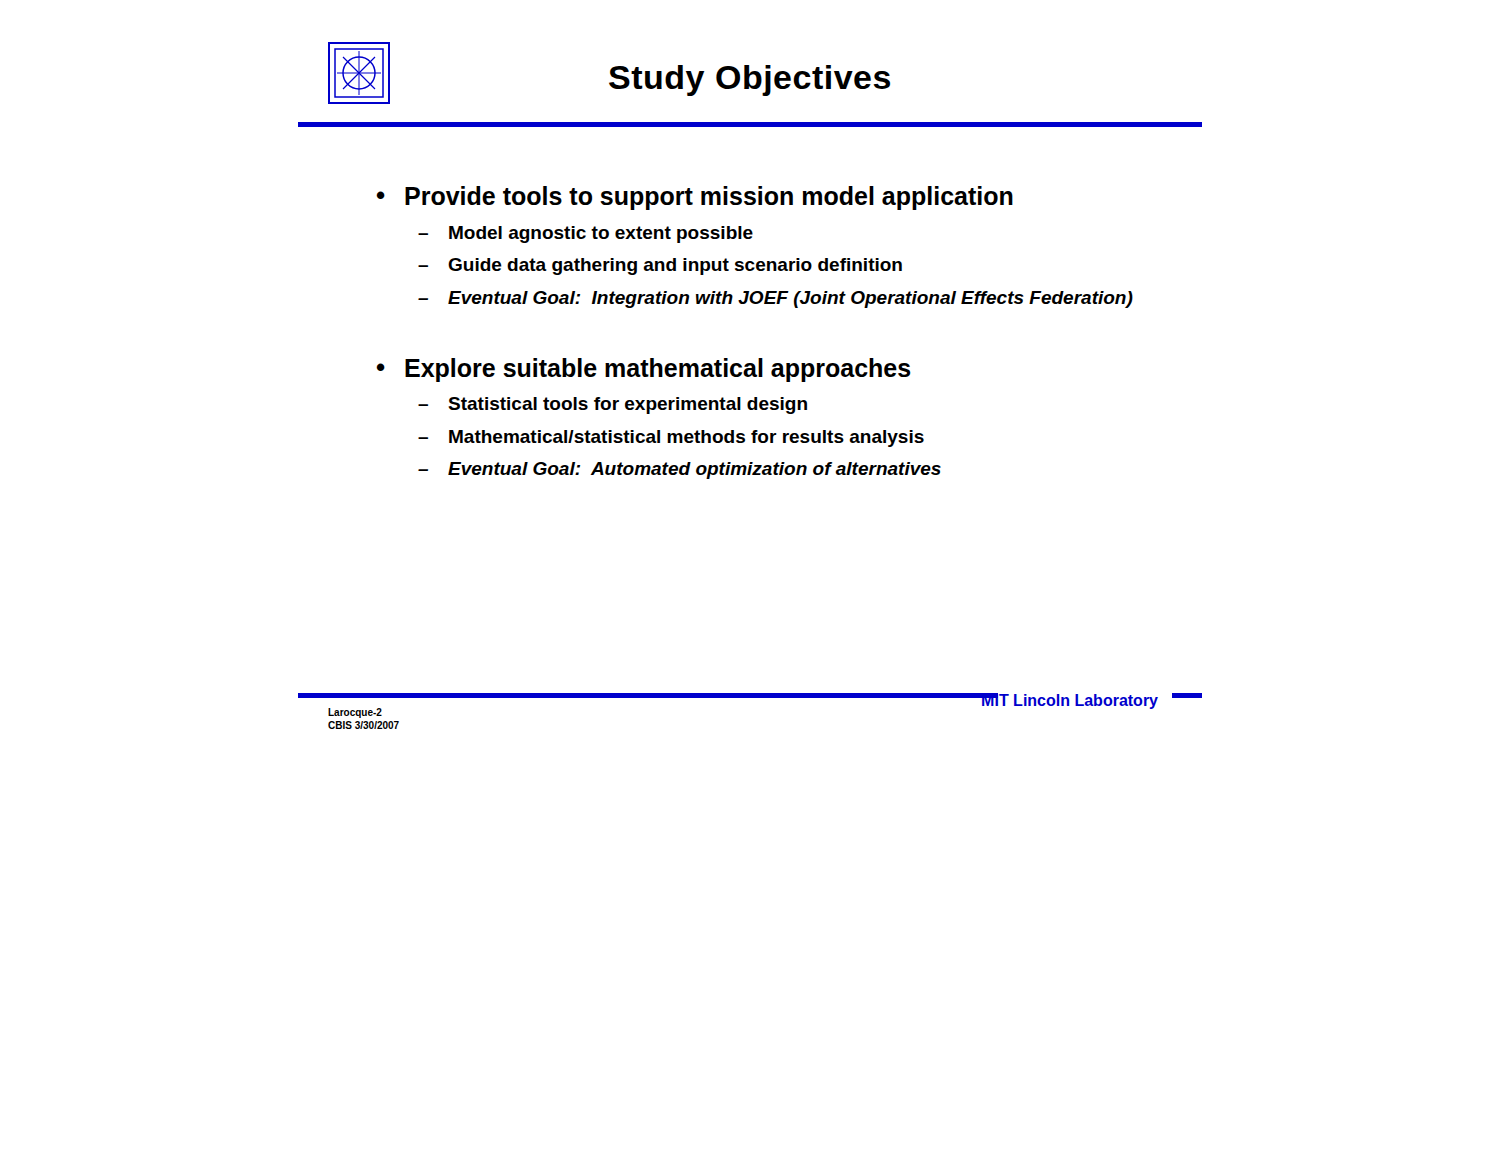Study Objectives
Provide tools to support mission model application
Model agnostic to extent possible
Guide data gathering and input scenario definition
Eventual Goal: Integration with JOEF (Joint Operational Effects Federation)
Explore suitable mathematical approaches
Statistical tools for experimental design
Mathematical/statistical methods for results analysis
Eventual Goal: Automated optimization of alternatives
MIT Lincoln Laboratory
Larocque-2
CBIS 3/30/2007